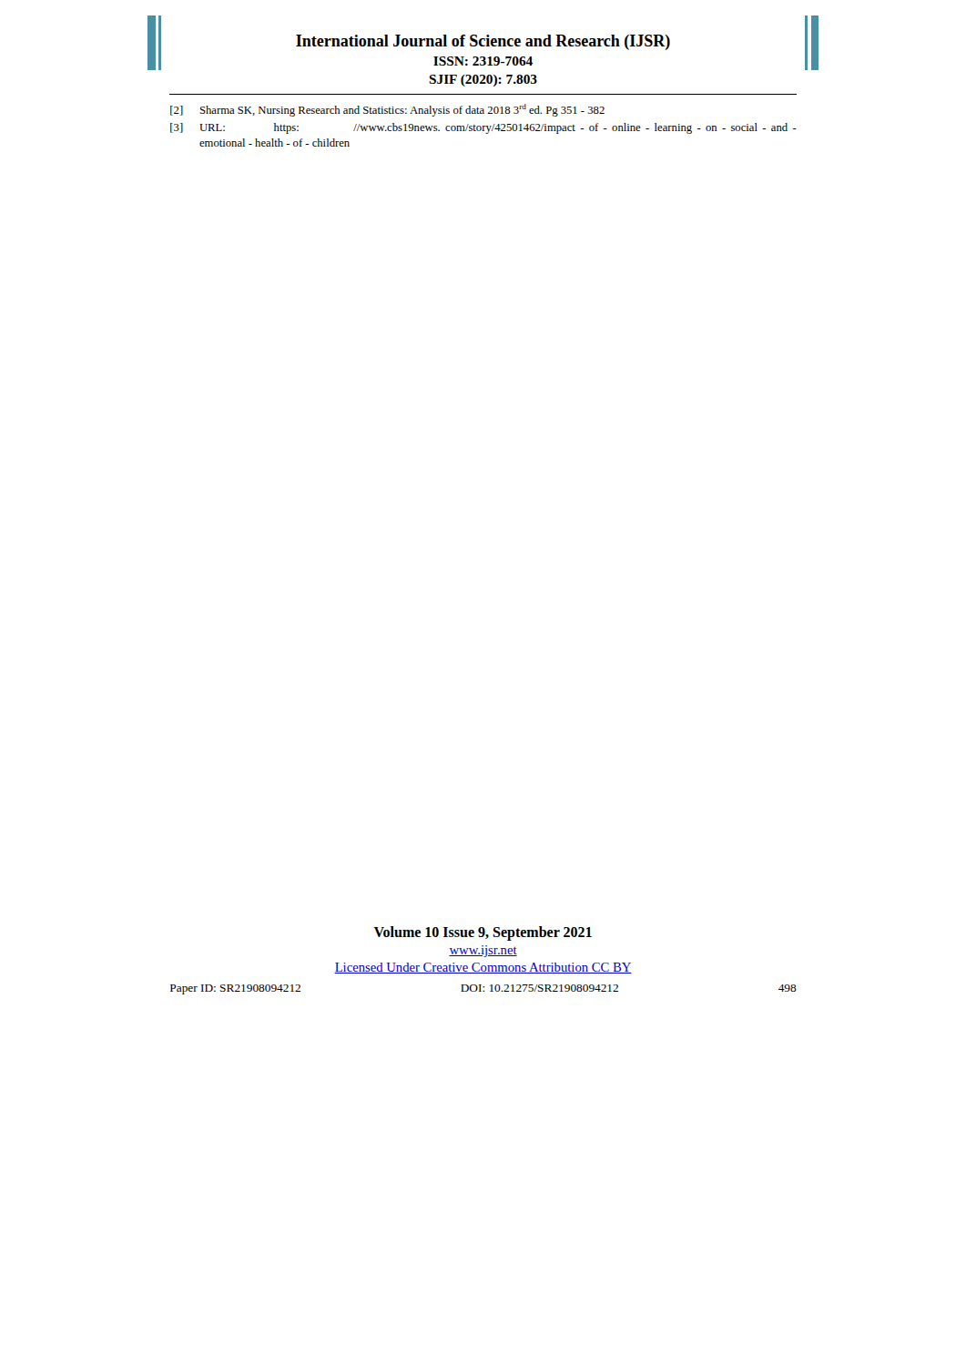International Journal of Science and Research (IJSR)
ISSN: 2319-7064
SJIF (2020): 7.803
[2] Sharma SK, Nursing Research and Statistics: Analysis of data 2018 3rd ed. Pg 351 - 382
[3] URL: https: //www.cbs19news. com/story/42501462/impact - of - online - learning - on - social - and - emotional - health - of - children
Volume 10 Issue 9, September 2021
www.ijsr.net
Licensed Under Creative Commons Attribution CC BY
Paper ID: SR21908094212
DOI: 10.21275/SR21908094212
498